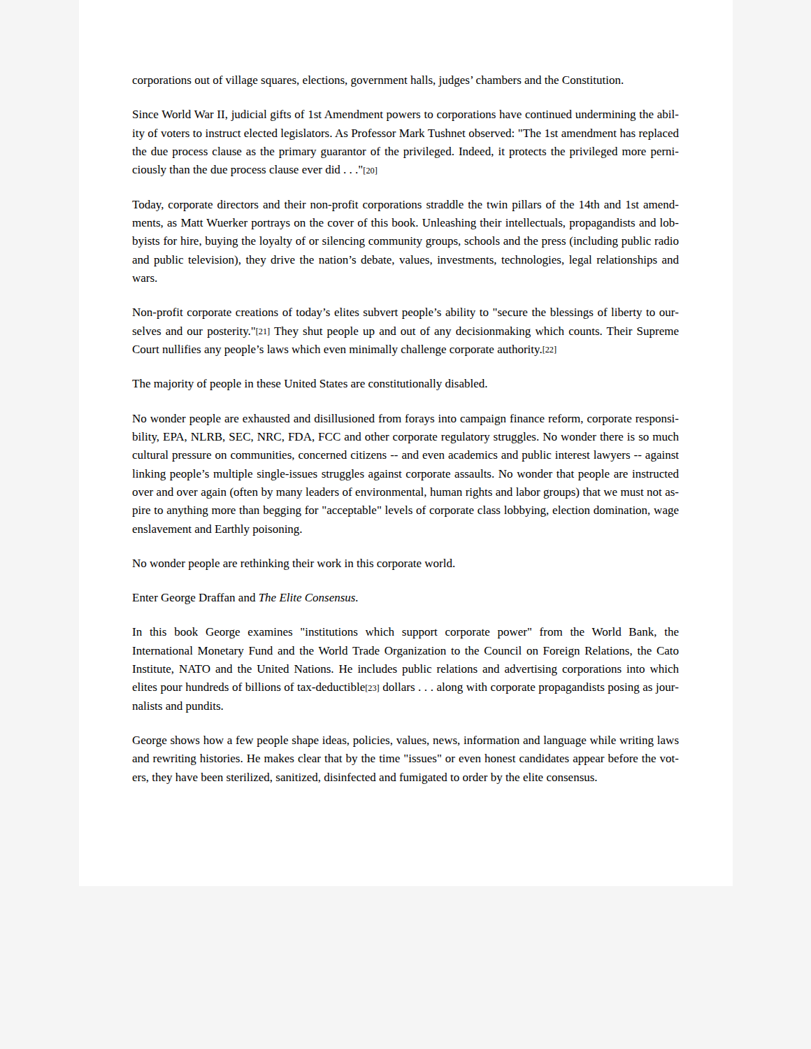corporations out of village squares, elections, government halls, judges’ chambers and the Constitution.
Since World War II, judicial gifts of 1st Amendment powers to corporations have continued undermining the ability of voters to instruct elected legislators. As Professor Mark Tushnet observed: "The 1st amendment has replaced the due process clause as the primary guarantor of the privileged. Indeed, it protects the privileged more perniciously than the due process clause ever did . . ."[20]
Today, corporate directors and their non-profit corporations straddle the twin pillars of the 14th and 1st amendments, as Matt Wuerker portrays on the cover of this book. Unleashing their intellectuals, propagandists and lobbyists for hire, buying the loyalty of or silencing community groups, schools and the press (including public radio and public television), they drive the nation’s debate, values, investments, technologies, legal relationships and wars.
Non-profit corporate creations of today’s elites subvert people’s ability to "secure the blessings of liberty to ourselves and our posterity."[21] They shut people up and out of any decisionmaking which counts. Their Supreme Court nullifies any people’s laws which even minimally challenge corporate authority.[22]
The majority of people in these United States are constitutionally disabled.
No wonder people are exhausted and disillusioned from forays into campaign finance reform, corporate responsibility, EPA, NLRB, SEC, NRC, FDA, FCC and other corporate regulatory struggles. No wonder there is so much cultural pressure on communities, concerned citizens -- and even academics and public interest lawyers -- against linking people’s multiple single-issues struggles against corporate assaults. No wonder that people are instructed over and over again (often by many leaders of environmental, human rights and labor groups) that we must not aspire to anything more than begging for "acceptable" levels of corporate class lobbying, election domination, wage enslavement and Earthly poisoning.
No wonder people are rethinking their work in this corporate world.
Enter George Draffan and The Elite Consensus.
In this book George examines "institutions which support corporate power" from the World Bank, the International Monetary Fund and the World Trade Organization to the Council on Foreign Relations, the Cato Institute, NATO and the United Nations. He includes public relations and advertising corporations into which elites pour hundreds of billions of tax-deductible[23] dollars . . . along with corporate propagandists posing as journalists and pundits.
George shows how a few people shape ideas, policies, values, news, information and language while writing laws and rewriting histories. He makes clear that by the time "issues" or even honest candidates appear before the voters, they have been sterilized, sanitized, disinfected and fumigated to order by the elite consensus.